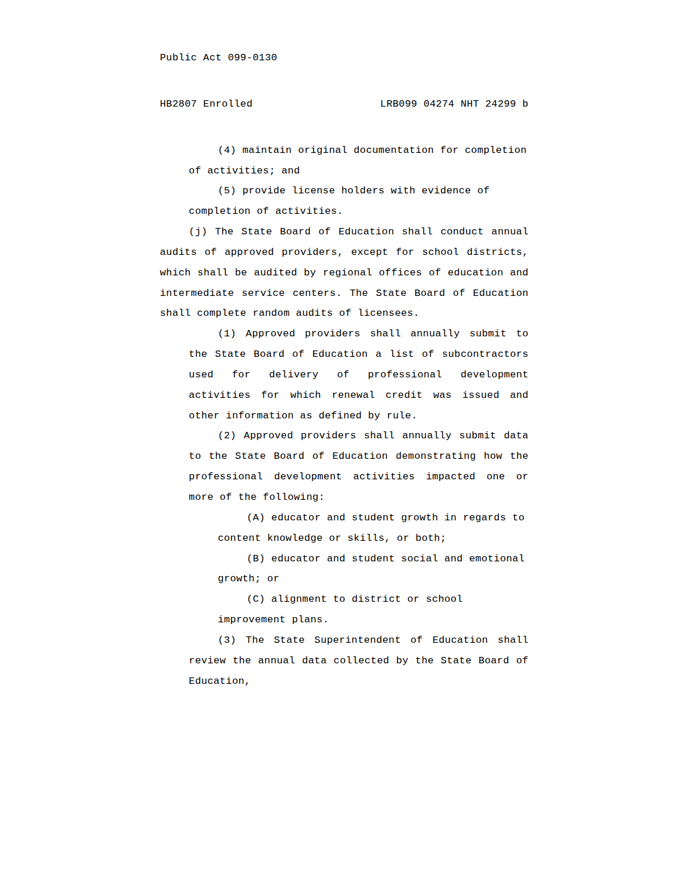Public Act 099-0130
HB2807 Enrolled LRB099 04274 NHT 24299 b
(4) maintain original documentation for completion of activities; and
(5) provide license holders with evidence of completion of activities.
(j) The State Board of Education shall conduct annual audits of approved providers, except for school districts, which shall be audited by regional offices of education and intermediate service centers. The State Board of Education shall complete random audits of licensees.
(1) Approved providers shall annually submit to the State Board of Education a list of subcontractors used for delivery of professional development activities for which renewal credit was issued and other information as defined by rule.
(2) Approved providers shall annually submit data to the State Board of Education demonstrating how the professional development activities impacted one or more of the following:
(A) educator and student growth in regards to content knowledge or skills, or both;
(B) educator and student social and emotional growth; or
(C) alignment to district or school improvement plans.
(3) The State Superintendent of Education shall review the annual data collected by the State Board of Education,